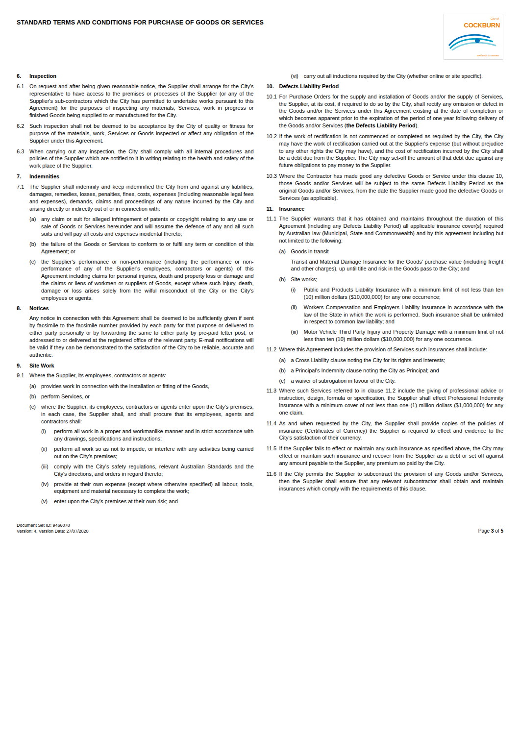STANDARD TERMS AND CONDITIONS FOR PURCHASE OF GOODS OR SERVICES
City of
COCKBURN
wetlands to waves
6.
Inspection
6.1
On request and after being given reasonable notice, the Supplier shall arrange for the City's representative to have access to the premises or processes of the Supplier (or any of the Supplier's sub-contractors which the City has permitted to undertake works pursuant to this Agreement) for the purposes of inspecting any materials, Services, work in progress or finished Goods being supplied to or manufactured for the City.
6.2
Such inspection shall not be deemed to be acceptance by the City of quality or fitness for purpose of the materials, work, Services or Goods inspected or affect any obligation of the Supplier under this Agreement.
6.3
When carrying out any inspection, the City shall comply with all internal procedures and policies of the Supplier which are notified to it in writing relating to the health and safety of the work place of the Supplier.
7.
Indemnities
7.1
The Supplier shall indemnify and keep indemnified the City from and against any liabilities, damages, remedies, losses, penalties, fines, costs, expenses (including reasonable legal fees and expenses), demands, claims and proceedings of any nature incurred by the City and arising directly or indirectly out of or in connection with:
(a)
any claim or suit for alleged infringement of patents or copyright relating to any use or sale of Goods or Services hereunder and will assume the defence of any and all such suits and will pay all costs and expenses incidental thereto;
(b)
the failure of the Goods or Services to conform to or fulfil any term or condition of this Agreement; or
(c)
the Supplier's performance or non-performance (including the performance or non-performance of any of the Supplier's employees, contractors or agents) of this Agreement including claims for personal injuries, death and property loss or damage and the claims or liens of workmen or suppliers of Goods, except where such injury, death, damage or loss arises solely from the wilful misconduct of the City or the City's employees or agents.
8.
Notices
Any notice in connection with this Agreement shall be deemed to be sufficiently given if sent by facsimile to the facsimile number provided by each party for that purpose or delivered to either party personally or by forwarding the same to either party by pre-paid letter post, or addressed to or delivered at the registered office of the relevant party. E-mail notifications will be valid if they can be demonstrated to the satisfaction of the City to be reliable, accurate and authentic.
9.
Site Work
9.1
Where the Supplier, its employees, contractors or agents:
(a)
provides work in connection with the installation or fitting of the Goods,
(b)
perform Services, or
(c)
where the Supplier, its employees, contractors or agents enter upon the City's premises, in each case, the Supplier shall, and shall procure that its employees, agents and contractors shall:
(i)
perform all work in a proper and workmanlike manner and in strict accordance with any drawings, specifications and instructions;
(ii)
perform all work so as not to impede, or interfere with any activities being carried out on the City's premises;
(iii)
comply with the City's safety regulations, relevant Australian Standards and the City's directions, and orders in regard thereto;
(iv)
provide at their own expense (except where otherwise specified) all labour, tools, equipment and material necessary to complete the work;
(v)
enter upon the City's premises at their own risk; and
(vi)
carry out all inductions required by the City (whether online or site specific).
10.
Defects Liability Period
10.1
For Purchase Orders for the supply and installation of Goods and/or the supply of Services, the Supplier, at its cost, if required to do so by the City, shall rectify any omission or defect in the Goods and/or the Services under this Agreement existing at the date of completion or which becomes apparent prior to the expiration of the period of one year following delivery of the Goods and/or Services (the Defects Liability Period).
10.2
If the work of rectification is not commenced or completed as required by the City, the City may have the work of rectification carried out at the Supplier's expense (but without prejudice to any other rights the City may have), and the cost of rectification incurred by the City shall be a debt due from the Supplier. The City may set-off the amount of that debt due against any future obligations to pay money to the Supplier.
10.3
Where the Contractor has made good any defective Goods or Service under this clause 10, those Goods and/or Services will be subject to the same Defects Liability Period as the original Goods and/or Services, from the date the Supplier made good the defective Goods or Services (as applicable).
11.
Insurance
11.1
The Supplier warrants that it has obtained and maintains throughout the duration of this Agreement (including any Defects Liability Period) all applicable insurance cover(s) required by Australian law (Municipal, State and Commonwealth) and by this agreement including but not limited to the following:
(a)
Goods in transit
Transit and Material Damage Insurance for the Goods' purchase value (including freight and other charges), up until title and risk in the Goods pass to the City; and
(b)
Site works;
(i)
Public and Products Liability Insurance with a minimum limit of not less than ten (10) million dollars ($10,000,000) for any one occurrence;
(ii)
Workers Compensation and Employers Liability Insurance in accordance with the law of the State in which the work is performed. Such insurance shall be unlimited in respect to common law liability; and
(iii)
Motor Vehicle Third Party Injury and Property Damage with a minimum limit of not less than ten (10) million dollars ($10,000,000) for any one occurrence.
11.2
Where this Agreement includes the provision of Services such insurances shall include:
(a)
a Cross Liability clause noting the City for its rights and interests;
(b)
a Principal's Indemnity clause noting the City as Principal; and
(c)
a waiver of subrogation in favour of the City.
11.3
Where such Services referred to in clause 11.2 include the giving of professional advice or instruction, design, formula or specification, the Supplier shall effect Professional Indemnity insurance with a minimum cover of not less than one (1) million dollars ($1,000,000) for any one claim.
11.4
As and when requested by the City, the Supplier shall provide copies of the policies of insurance (Certificates of Currency) the Supplier is required to effect and evidence to the City's satisfaction of their currency.
11.5
If the Supplier fails to effect or maintain any such insurance as specified above, the City may effect or maintain such insurance and recover from the Supplier as a debt or set off against any amount payable to the Supplier, any premium so paid by the City.
11.6
If the City permits the Supplier to subcontract the provision of any Goods and/or Services, then the Supplier shall ensure that any relevant subcontractor shall obtain and maintain insurances which comply with the requirements of this clause.
Document Set ID: 9466078
Version: 4, Version Date: 27/07/2020
Page 3 of 5